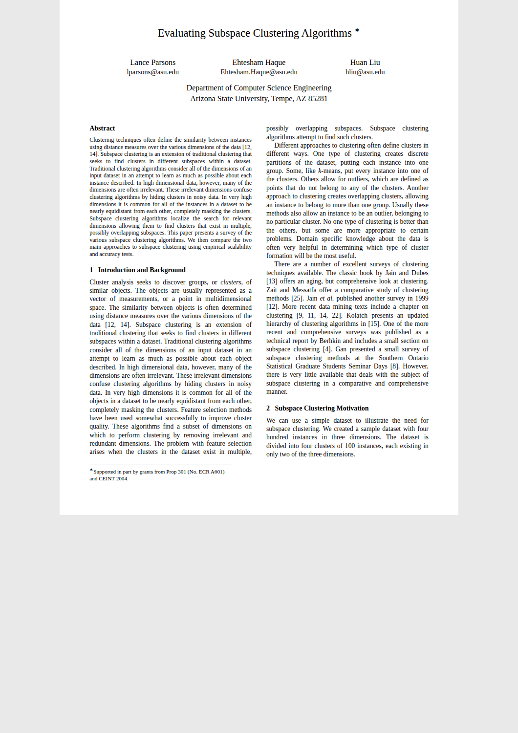Evaluating Subspace Clustering Algorithms ∗
Lance Parsons
lparsons@asu.edu
Ehtesham Haque
Ehtesham.Haque@asu.edu
Huan Liu
hliu@asu.edu
Department of Computer Science Engineering
Arizona State University, Tempe, AZ 85281
Abstract
Clustering techniques often define the similarity between instances using distance measures over the various dimensions of the data [12, 14]. Subspace clustering is an extension of traditional clustering that seeks to find clusters in different subspaces within a dataset. Traditional clustering algorithms consider all of the dimensions of an input dataset in an attempt to learn as much as possible about each instance described. In high dimensional data, however, many of the dimensions are often irrelevant. These irrelevant dimensions confuse clustering algorithms by hiding clusters in noisy data. In very high dimensions it is common for all of the instances in a dataset to be nearly equidistant from each other, completely masking the clusters. Subspace clustering algorithms localize the search for relevant dimensions allowing them to find clusters that exist in multiple, possibly overlapping subspaces. This paper presents a survey of the various subspace clustering algorithms. We then compare the two main approaches to subspace clustering using empirical scalability and accuracy tests.
1 Introduction and Background
Cluster analysis seeks to discover groups, or clusters, of similar objects. The objects are usually represented as a vector of measurements, or a point in multidimensional space. The similarity between objects is often determined using distance measures over the various dimensions of the data [12, 14]. Subspace clustering is an extension of traditional clustering that seeks to find clusters in different subspaces within a dataset. Traditional clustering algorithms consider all of the dimensions of an input dataset in an attempt to learn as much as possible about each object described. In high dimensional data, however, many of the dimensions are often irrelevant. These irrelevant dimensions confuse clustering algorithms by hiding clusters in noisy data. In very high dimensions it is common for all of the objects in a dataset to be nearly equidistant from each other, completely masking the clusters. Feature selection methods have been used somewhat successfully to improve cluster quality. These algorithms find a subset of dimensions on which to perform clustering by removing irrelevant and redundant dimensions. The problem with feature selection arises when the clusters in the dataset exist in multiple, possibly overlapping subspaces. Subspace clustering algorithms attempt to find such clusters.
Different approaches to clustering often define clusters in different ways. One type of clustering creates discrete partitions of the dataset, putting each instance into one group. Some, like k-means, put every instance into one of the clusters. Others allow for outliers, which are defined as points that do not belong to any of the clusters. Another approach to clustering creates overlapping clusters, allowing an instance to belong to more than one group. Usually these methods also allow an instance to be an outlier, belonging to no particular cluster. No one type of clustering is better than the others, but some are more appropriate to certain problems. Domain specific knowledge about the data is often very helpful in determining which type of cluster formation will be the most useful.
There are a number of excellent surveys of clustering techniques available. The classic book by Jain and Dubes [13] offers an aging, but comprehensive look at clustering. Zait and Messatfa offer a comparative study of clustering methods [25]. Jain et al. published another survey in 1999 [12]. More recent data mining texts include a chapter on clustering [9, 11, 14, 22]. Kolatch presents an updated hierarchy of clustering algorithms in [15]. One of the more recent and comprehensive surveys was published as a technical report by Berhkin and includes a small section on subspace clustering [4]. Gan presented a small survey of subspace clustering methods at the Southern Ontario Statistical Graduate Students Seminar Days [8]. However, there is very little available that deals with the subject of subspace clustering in a comparative and comprehensive manner.
2 Subspace Clustering Motivation
We can use a simple dataset to illustrate the need for subspace clustering. We created a sample dataset with four hundred instances in three dimensions. The dataset is divided into four clusters of 100 instances, each existing in only two of the three dimensions.
∗Supported in part by grants from Prop 301 (No. ECR A601) and CEINT 2004.